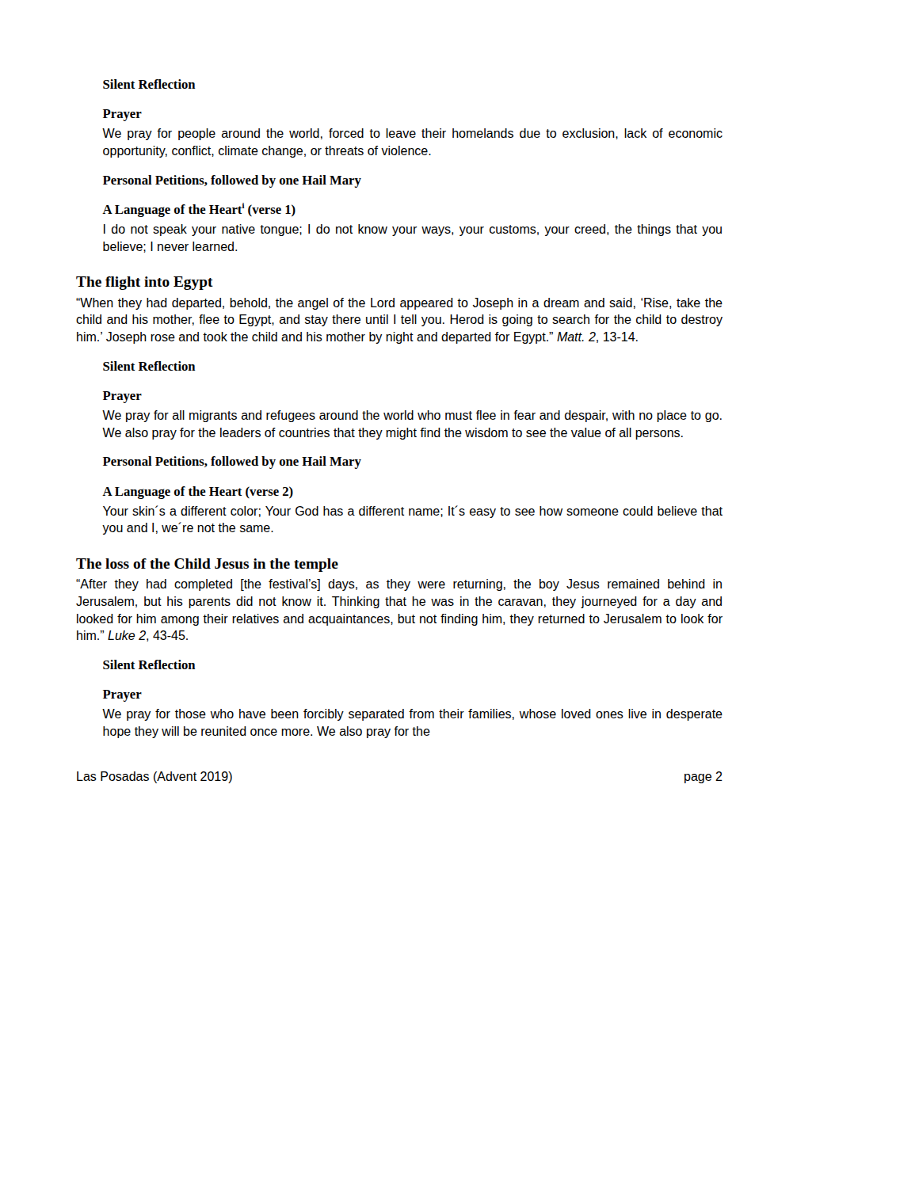Silent Reflection
Prayer
We pray for people around the world, forced to leave their homelands due to exclusion, lack of economic opportunity, conflict, climate change, or threats of violence.
Personal Petitions, followed by one Hail Mary
A Language of the Hearti (verse 1)
I do not speak your native tongue; I do not know your ways, your customs, your creed, the things that you believe; I never learned.
The flight into Egypt
“When they had departed, behold, the angel of the Lord appeared to Joseph in a dream and said, ‘Rise, take the child and his mother, flee to Egypt, and stay there until I tell you. Herod is going to search for the child to destroy him.’ Joseph rose and took the child and his mother by night and departed for Egypt.” Matt. 2, 13-14.
Silent Reflection
Prayer
We pray for all migrants and refugees around the world who must flee in fear and despair, with no place to go. We also pray for the leaders of countries that they might find the wisdom to see the value of all persons.
Personal Petitions, followed by one Hail Mary
A Language of the Heart (verse 2)
Your skin´s a different color; Your God has a different name; It´s easy to see how someone could believe that you and I, we´re not the same.
The loss of the Child Jesus in the temple
“After they had completed [the festival’s] days, as they were returning, the boy Jesus remained behind in Jerusalem, but his parents did not know it. Thinking that he was in the caravan, they journeyed for a day and looked for him among their relatives and acquaintances, but not finding him, they returned to Jerusalem to look for him.” Luke 2, 43-45.
Silent Reflection
Prayer
We pray for those who have been forcibly separated from their families, whose loved ones live in desperate hope they will be reunited once more. We also pray for the
Las Posadas (Advent 2019) page 2